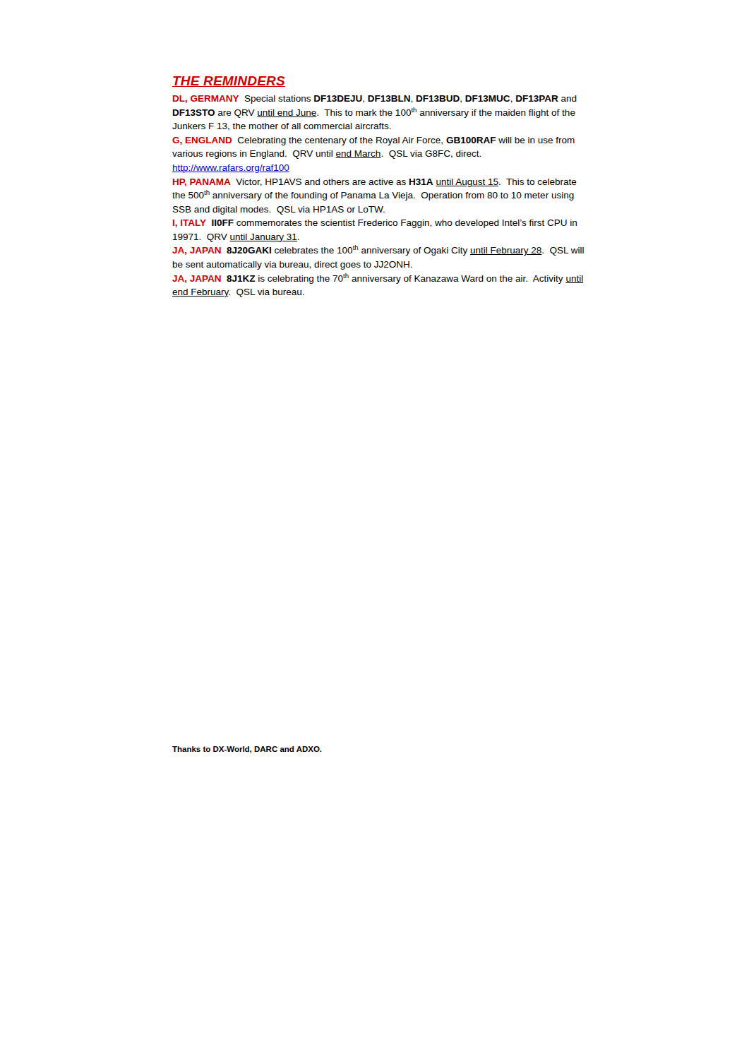THE REMINDERS
DL, GERMANY Special stations DF13DEJU, DF13BLN, DF13BUD, DF13MUC, DF13PAR and DF13STO are QRV until end June. This to mark the 100th anniversary if the maiden flight of the Junkers F 13, the mother of all commercial aircrafts.
G, ENGLAND Celebrating the centenary of the Royal Air Force, GB100RAF will be in use from various regions in England. QRV until end March. QSL via G8FC, direct.
http://www.rafars.org/raf100
HP, PANAMA Victor, HP1AVS and others are active as H31A until August 15. This to celebrate the 500th anniversary of the founding of Panama La Vieja. Operation from 80 to 10 meter using SSB and digital modes. QSL via HP1AS or LoTW.
I, ITALY II0FF commemorates the scientist Frederico Faggin, who developed Intel’s first CPU in 19971. QRV until January 31.
JA, JAPAN 8J20GAKI celebrates the 100th anniversary of Ogaki City until February 28. QSL will be sent automatically via bureau, direct goes to JJ2ONH.
JA, JAPAN 8J1KZ is celebrating the 70th anniversary of Kanazawa Ward on the air. Activity until end February. QSL via bureau.
Thanks to DX-World, DARC and ADXO.